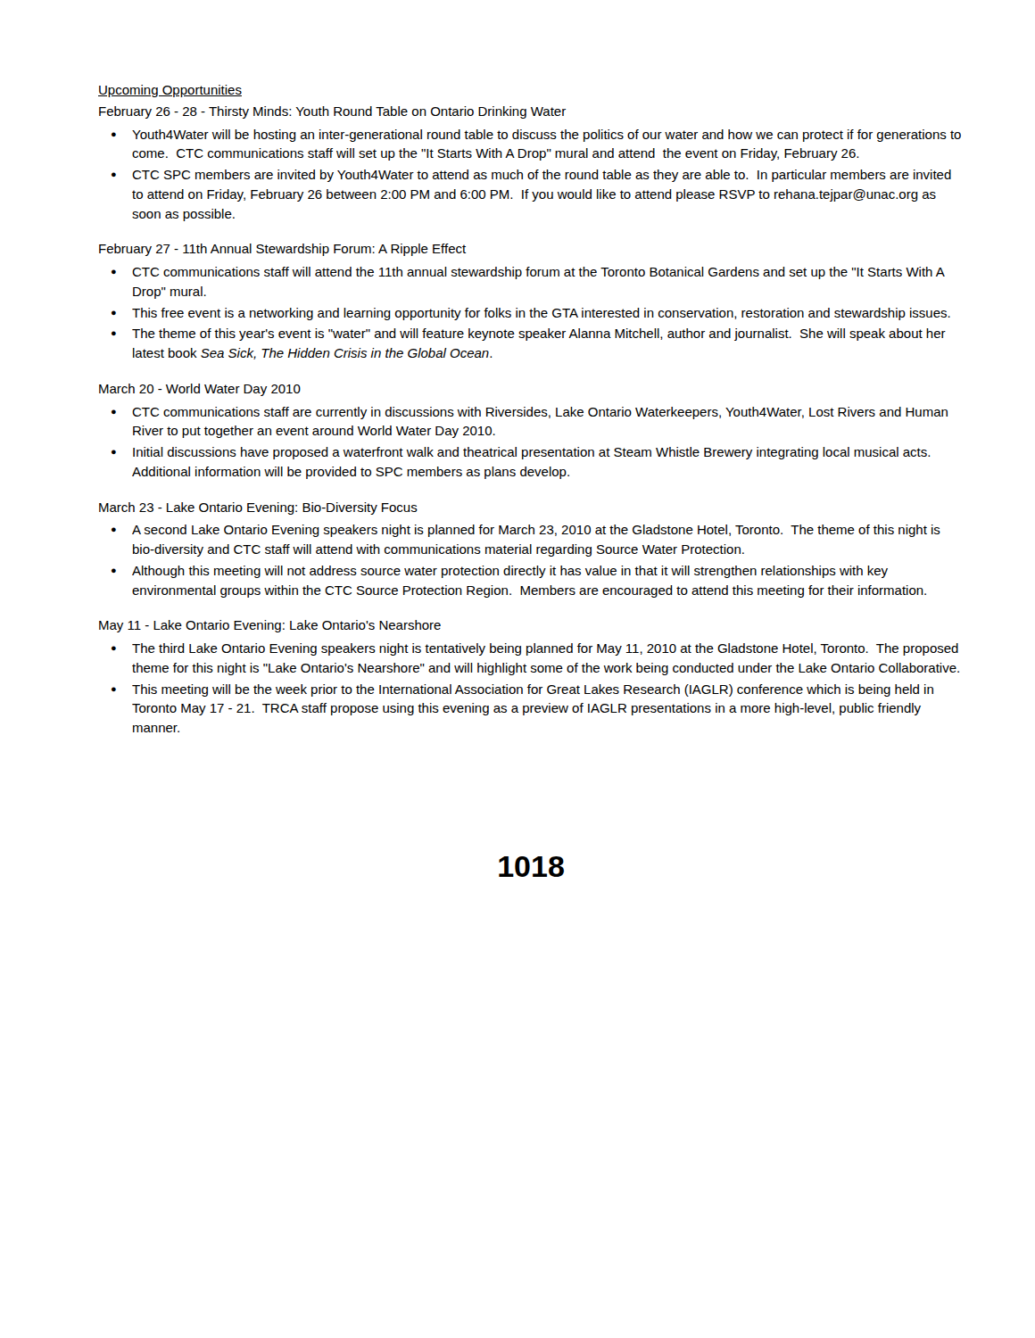Upcoming Opportunities
February 26 - 28 - Thirsty Minds: Youth Round Table on Ontario Drinking Water
Youth4Water will be hosting an inter-generational round table to discuss the politics of our water and how we can protect if for generations to come. CTC communications staff will set up the "It Starts With A Drop" mural and attend the event on Friday, February 26.
CTC SPC members are invited by Youth4Water to attend as much of the round table as they are able to. In particular members are invited to attend on Friday, February 26 between 2:00 PM and 6:00 PM. If you would like to attend please RSVP to rehana.tejpar@unac.org as soon as possible.
February 27 - 11th Annual Stewardship Forum: A Ripple Effect
CTC communications staff will attend the 11th annual stewardship forum at the Toronto Botanical Gardens and set up the "It Starts With A Drop" mural.
This free event is a networking and learning opportunity for folks in the GTA interested in conservation, restoration and stewardship issues.
The theme of this year's event is "water" and will feature keynote speaker Alanna Mitchell, author and journalist. She will speak about her latest book Sea Sick, The Hidden Crisis in the Global Ocean.
March 20 - World Water Day 2010
CTC communications staff are currently in discussions with Riversides, Lake Ontario Waterkeepers, Youth4Water, Lost Rivers and Human River to put together an event around World Water Day 2010.
Initial discussions have proposed a waterfront walk and theatrical presentation at Steam Whistle Brewery integrating local musical acts. Additional information will be provided to SPC members as plans develop.
March 23 - Lake Ontario Evening: Bio-Diversity Focus
A second Lake Ontario Evening speakers night is planned for March 23, 2010 at the Gladstone Hotel, Toronto. The theme of this night is bio-diversity and CTC staff will attend with communications material regarding Source Water Protection.
Although this meeting will not address source water protection directly it has value in that it will strengthen relationships with key environmental groups within the CTC Source Protection Region. Members are encouraged to attend this meeting for their information.
May 11 - Lake Ontario Evening: Lake Ontario's Nearshore
The third Lake Ontario Evening speakers night is tentatively being planned for May 11, 2010 at the Gladstone Hotel, Toronto. The proposed theme for this night is "Lake Ontario's Nearshore" and will highlight some of the work being conducted under the Lake Ontario Collaborative.
This meeting will be the week prior to the International Association for Great Lakes Research (IAGLR) conference which is being held in Toronto May 17 - 21. TRCA staff propose using this evening as a preview of IAGLR presentations in a more high-level, public friendly manner.
1018